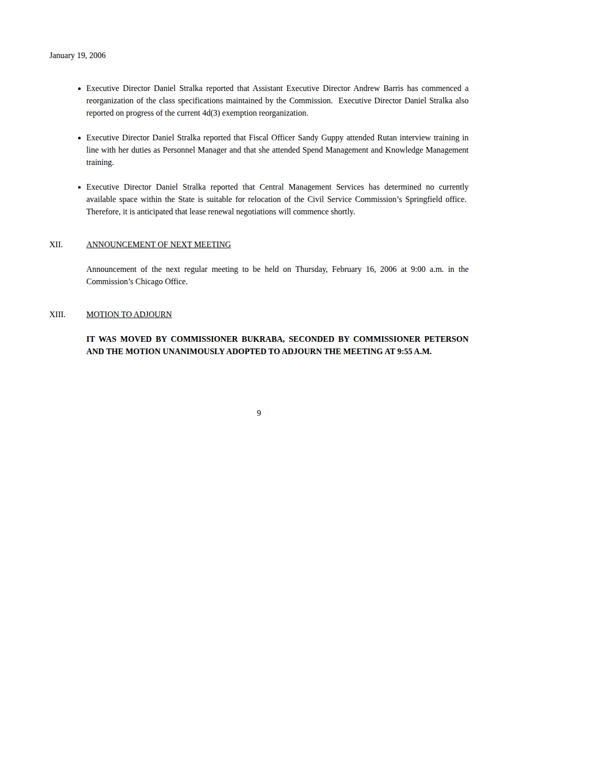January 19, 2006
Executive Director Daniel Stralka reported that Assistant Executive Director Andrew Barris has commenced a reorganization of the class specifications maintained by the Commission. Executive Director Daniel Stralka also reported on progress of the current 4d(3) exemption reorganization.
Executive Director Daniel Stralka reported that Fiscal Officer Sandy Guppy attended Rutan interview training in line with her duties as Personnel Manager and that she attended Spend Management and Knowledge Management training.
Executive Director Daniel Stralka reported that Central Management Services has determined no currently available space within the State is suitable for relocation of the Civil Service Commission’s Springfield office. Therefore, it is anticipated that lease renewal negotiations will commence shortly.
XII. ANNOUNCEMENT OF NEXT MEETING
Announcement of the next regular meeting to be held on Thursday, February 16, 2006 at 9:00 a.m. in the Commission’s Chicago Office.
XIII. MOTION TO ADJOURN
IT WAS MOVED BY COMMISSIONER BUKRABA, SECONDED BY COMMISSIONER PETERSON AND THE MOTION UNANIMOUSLY ADOPTED TO ADJOURN THE MEETING AT 9:55 A.M.
9